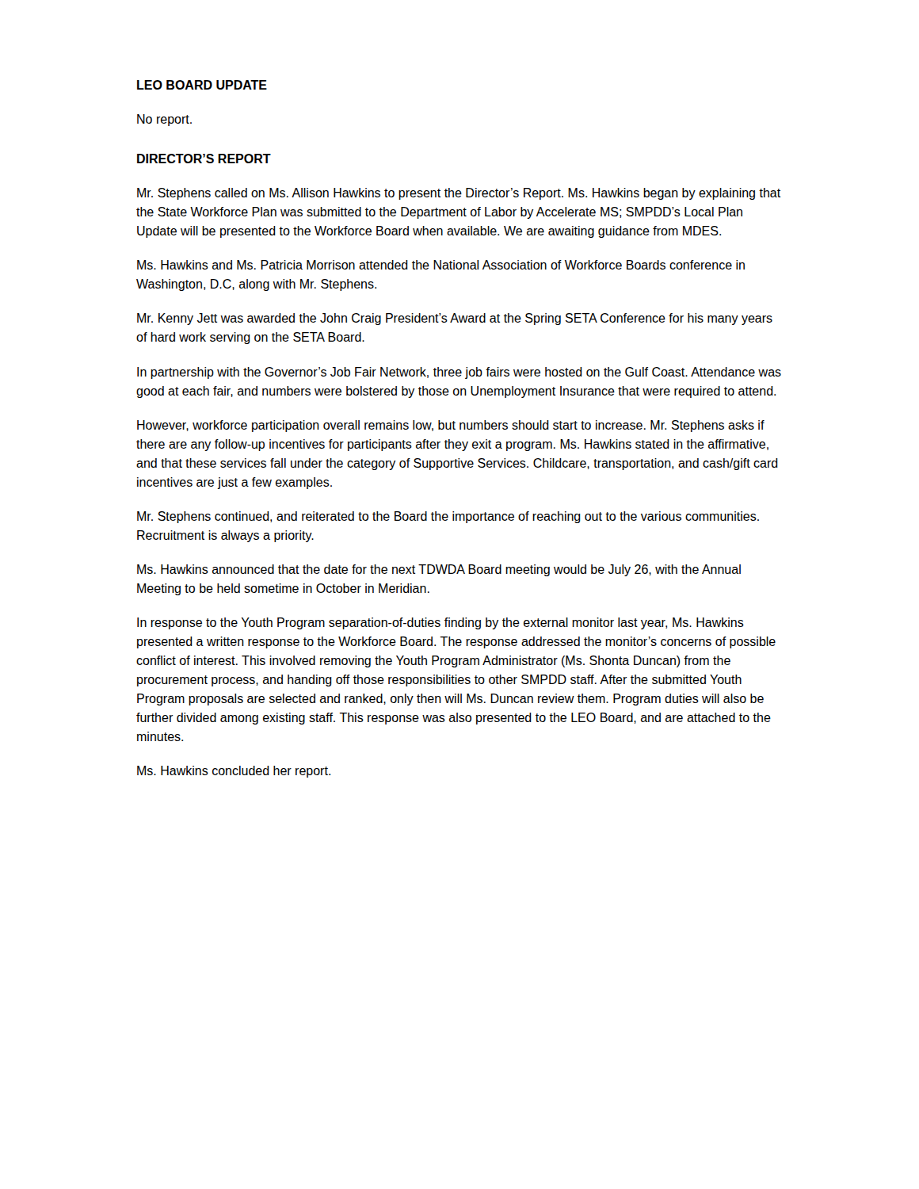LEO BOARD UPDATE
No report.
DIRECTOR’S REPORT
Mr. Stephens called on Ms. Allison Hawkins to present the Director’s Report. Ms. Hawkins began by explaining that the State Workforce Plan was submitted to the Department of Labor by Accelerate MS; SMPDD’s Local Plan Update will be presented to the Workforce Board when available. We are awaiting guidance from MDES.
Ms. Hawkins and Ms. Patricia Morrison attended the National Association of Workforce Boards conference in Washington, D.C, along with Mr. Stephens.
Mr. Kenny Jett was awarded the John Craig President’s Award at the Spring SETA Conference for his many years of hard work serving on the SETA Board.
In partnership with the Governor’s Job Fair Network, three job fairs were hosted on the Gulf Coast. Attendance was good at each fair, and numbers were bolstered by those on Unemployment Insurance that were required to attend.
However, workforce participation overall remains low, but numbers should start to increase. Mr. Stephens asks if there are any follow-up incentives for participants after they exit a program. Ms. Hawkins stated in the affirmative, and that these services fall under the category of Supportive Services. Childcare, transportation, and cash/gift card incentives are just a few examples.
Mr. Stephens continued, and reiterated to the Board the importance of reaching out to the various communities. Recruitment is always a priority.
Ms. Hawkins announced that the date for the next TDWDA Board meeting would be July 26, with the Annual Meeting to be held sometime in October in Meridian.
In response to the Youth Program separation-of-duties finding by the external monitor last year, Ms. Hawkins presented a written response to the Workforce Board. The response addressed the monitor’s concerns of possible conflict of interest. This involved removing the Youth Program Administrator (Ms. Shonta Duncan) from the procurement process, and handing off those responsibilities to other SMPDD staff. After the submitted Youth Program proposals are selected and ranked, only then will Ms. Duncan review them. Program duties will also be further divided among existing staff. This response was also presented to the LEO Board, and are attached to the minutes.
Ms. Hawkins concluded her report.